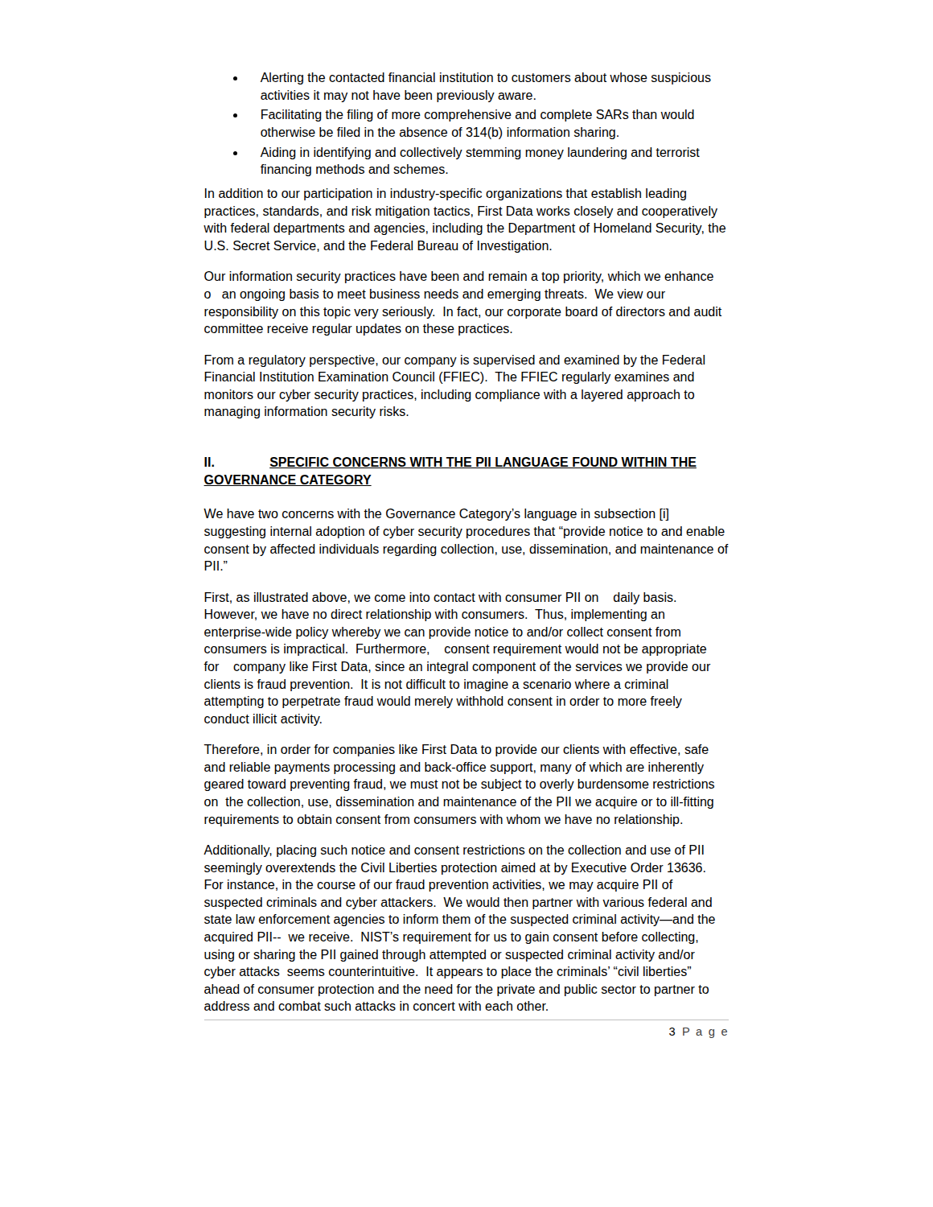Alerting the contacted financial institution to customers about whose suspicious activities it may not have been previously aware.
Facilitating the filing of more comprehensive and complete SARs than would otherwise be filed in the absence of 314(b) information sharing.
Aiding in identifying and collectively stemming money laundering and terrorist financing methods and schemes.
In addition to our participation in industry-specific organizations that establish leading practices, standards, and risk mitigation tactics, First Data works closely and cooperatively with federal departments and agencies, including the Department of Homeland Security, the U.S. Secret Service, and the Federal Bureau of Investigation.
Our information security practices have been and remain a top priority, which we enhance o an ongoing basis to meet business needs and emerging threats. We view our responsibility on this topic very seriously. In fact, our corporate board of directors and audit committee receive regular updates on these practices.
From a regulatory perspective, our company is supervised and examined by the Federal Financial Institution Examination Council (FFIEC). The FFIEC regularly examines and monitors our cyber security practices, including compliance with a layered approach to managing information security risks.
II. SPECIFIC CONCERNS WITH THE PII LANGUAGE FOUND WITHIN THE GOVERNANCE CATEGORY
We have two concerns with the Governance Category’s language in subsection [i] suggesting internal adoption of cyber security procedures that “provide notice to and enable consent by affected individuals regarding collection, use, dissemination, and maintenance of PII.”
First, as illustrated above, we come into contact with consumer PII on daily basis. However, we have no direct relationship with consumers. Thus, implementing an enterprise-wide policy whereby we can provide notice to and/or collect consent from consumers is impractical. Furthermore, consent requirement would not be appropriate for company like First Data, since an integral component of the services we provide our clients is fraud prevention. It is not difficult to imagine a scenario where a criminal attempting to perpetrate fraud would merely withhold consent in order to more freely conduct illicit activity.
Therefore, in order for companies like First Data to provide our clients with effective, safe and reliable payments processing and back-office support, many of which are inherently geared toward preventing fraud, we must not be subject to overly burdensome restrictions on the collection, use, dissemination and maintenance of the PII we acquire or to ill-fitting requirements to obtain consent from consumers with whom we have no relationship.
Additionally, placing such notice and consent restrictions on the collection and use of PII seemingly overextends the Civil Liberties protection aimed at by Executive Order 13636. For instance, in the course of our fraud prevention activities, we may acquire PII of suspected criminals and cyber attackers. We would then partner with various federal and state law enforcement agencies to inform them of the suspected criminal activity—and the acquired PII-- we receive. NIST’s requirement for us to gain consent before collecting, using or sharing the PII gained through attempted or suspected criminal activity and/or cyber attacks seems counterintuitive. It appears to place the criminals’ “civil liberties” ahead of consumer protection and the need for the private and public sector to partner to address and combat such attacks in concert with each other.
3 P a g e